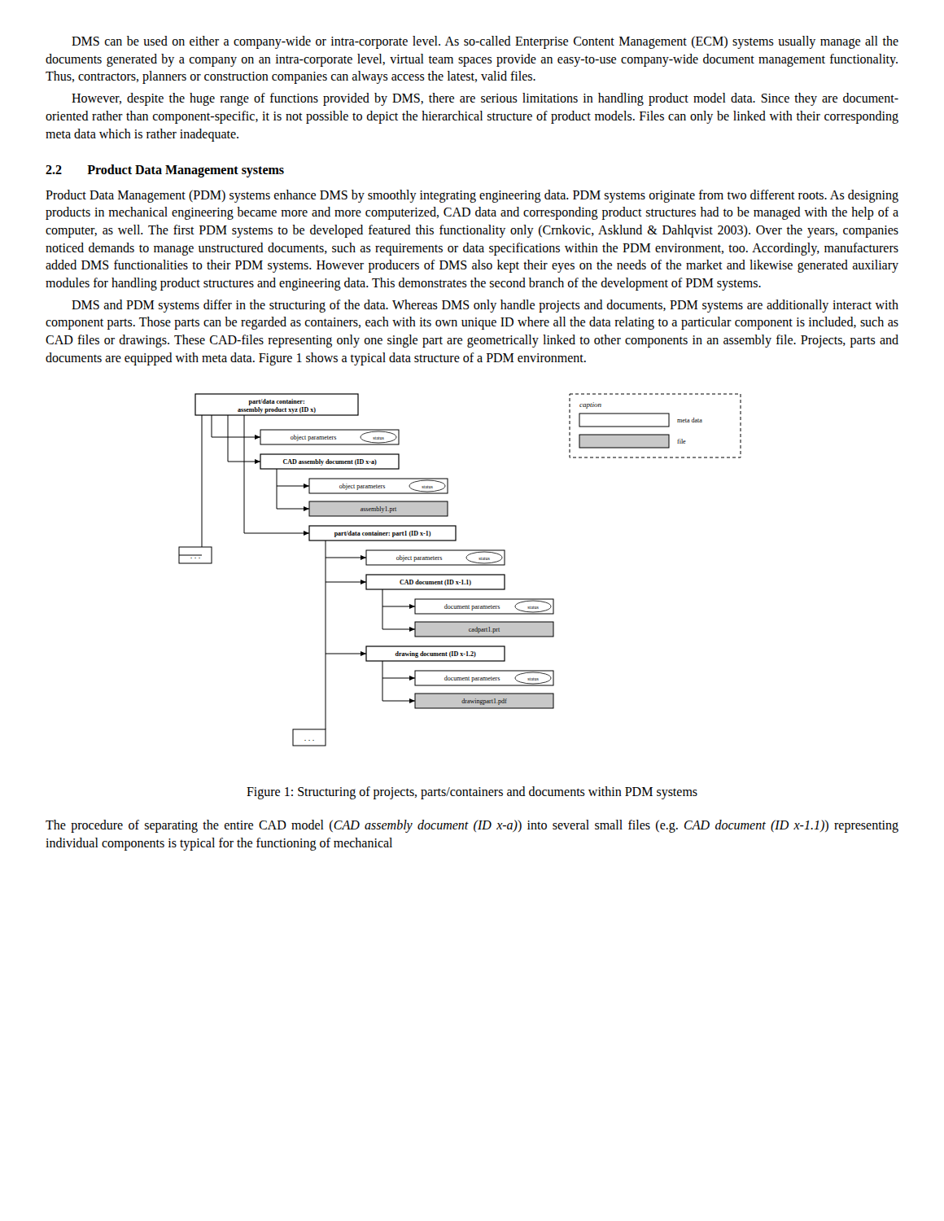DMS can be used on either a company-wide or intra-corporate level. As so-called Enterprise Content Management (ECM) systems usually manage all the documents generated by a company on an intra-corporate level, virtual team spaces provide an easy-to-use company-wide document management functionality. Thus, contractors, planners or construction companies can always access the latest, valid files.
However, despite the huge range of functions provided by DMS, there are serious limitations in handling product model data. Since they are document-oriented rather than component-specific, it is not possible to depict the hierarchical structure of product models. Files can only be linked with their corresponding meta data which is rather inadequate.
2.2 Product Data Management systems
Product Data Management (PDM) systems enhance DMS by smoothly integrating engineering data. PDM systems originate from two different roots. As designing products in mechanical engineering became more and more computerized, CAD data and corresponding product structures had to be managed with the help of a computer, as well. The first PDM systems to be developed featured this functionality only (Crnkovic, Asklund & Dahlqvist 2003). Over the years, companies noticed demands to manage unstructured documents, such as requirements or data specifications within the PDM environment, too. Accordingly, manufacturers added DMS functionalities to their PDM systems. However producers of DMS also kept their eyes on the needs of the market and likewise generated auxiliary modules for handling product structures and engineering data. This demonstrates the second branch of the development of PDM systems.
DMS and PDM systems differ in the structuring of the data. Whereas DMS only handle projects and documents, PDM systems are additionally interact with component parts. Those parts can be regarded as containers, each with its own unique ID where all the data relating to a particular component is included, such as CAD files or drawings. These CAD-files representing only one single part are geometrically linked to other components in an assembly file. Projects, parts and documents are equipped with meta data. Figure 1 shows a typical data structure of a PDM environment.
caption meta data file part/data container: assembly product xyz (ID x) object parameters status CAD assembly document (ID x-a) object parameters status assembly1.prt part/data container: part1 (ID x-1) . . . object parameters status CAD document (ID x-1.1) document parameters status cadpart1.prt drawing document (ID x-1.2) document parameters status drawingpart1.pdf . . .
Figure 1: Structuring of projects, parts/containers and documents within PDM systems
The procedure of separating the entire CAD model (CAD assembly document (ID x-a)) into several small files (e.g. CAD document (ID x-1.1)) representing individual components is typical for the functioning of mechanical